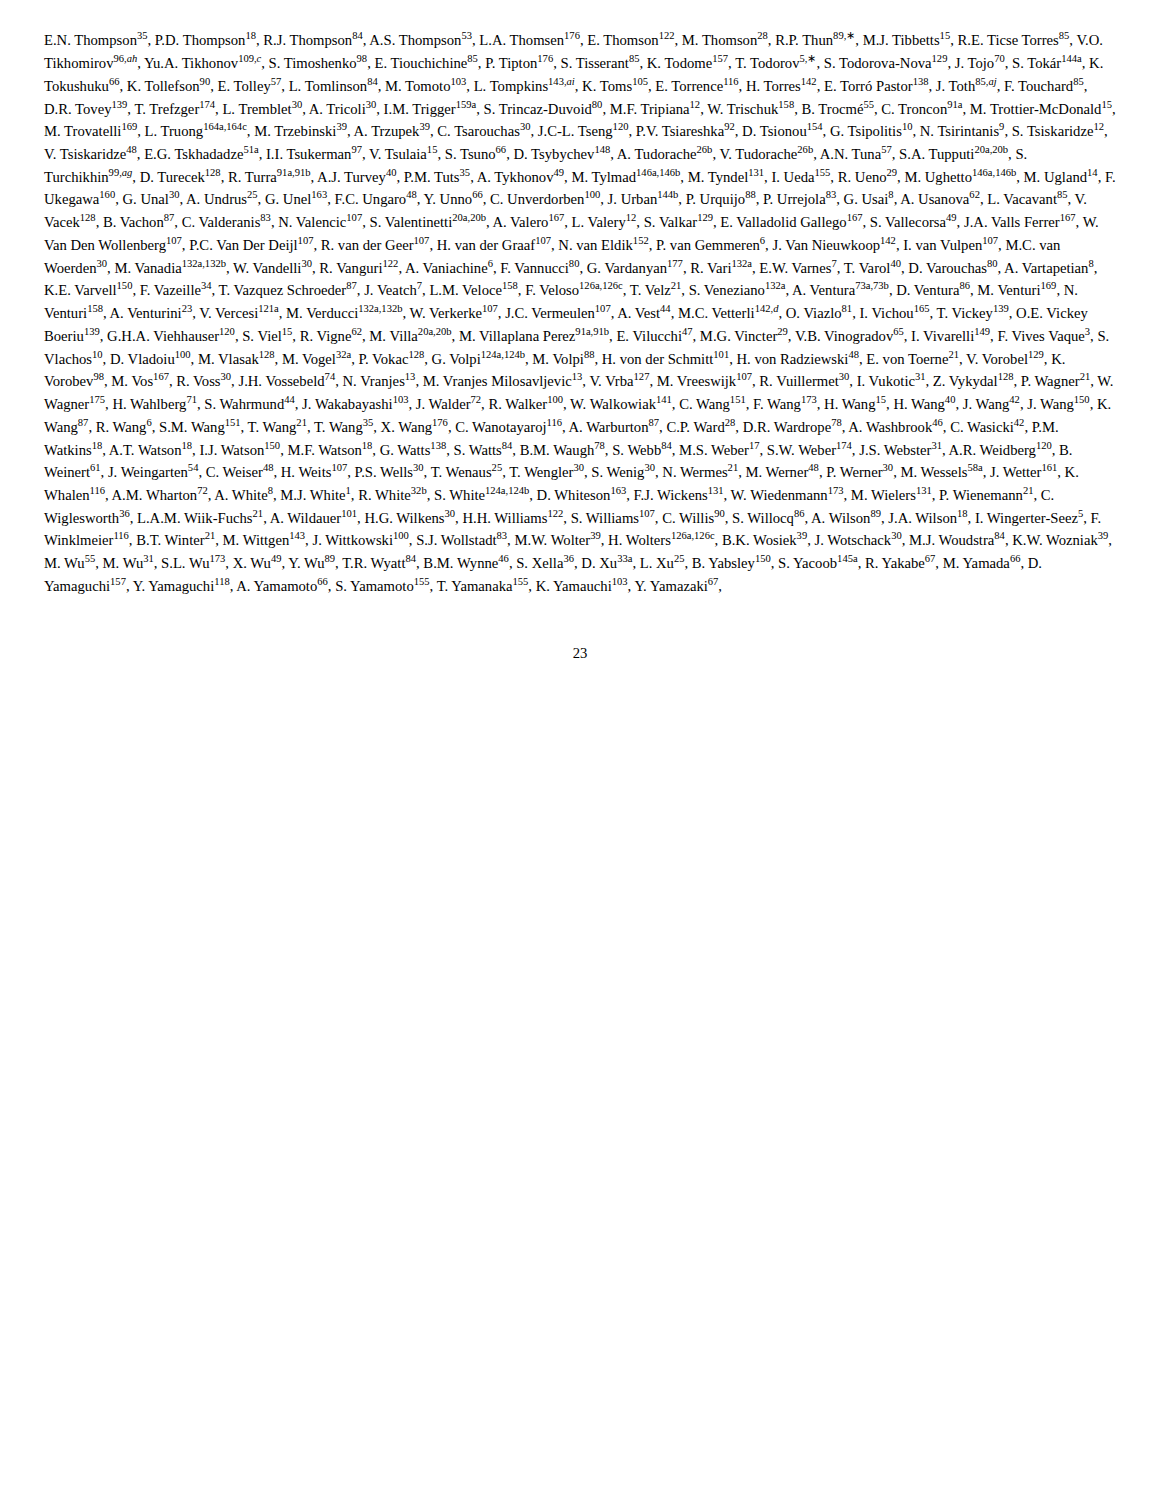E.N. Thompson35, P.D. Thompson18, R.J. Thompson84, A.S. Thompson53, L.A. Thomsen176, E. Thomson122, M. Thomson28, R.P. Thun89,∗, M.J. Tibbetts15, R.E. Ticse Torres85, V.O. Tikhomirov96,ah, Yu.A. Tikhonov109,c, S. Timoshenko98, E. Tiouchichine85, P. Tipton176, S. Tisserant85, K. Todome157, T. Todorov5,∗, S. Todorova-Nova129, J. Tojo70, S. Tokár144a, K. Tokushuku66, K. Tollefson90, E. Tolley57, L. Tomlinson84, M. Tomoto103, L. Tompkins143,ai, K. Toms105, E. Torrence116, H. Torres142, E. Torró Pastor138, J. Toth85,aj, F. Touchard85, D.R. Tovey139, T. Trefzger174, L. Tremblet30, A. Tricoli30, I.M. Trigger159a, S. Trincaz-Duvoid80, M.F. Tripiana12, W. Trischuk158, B. Trocmé55, C. Troncon91a, M. Trottier-McDonald15, M. Trovatelli169, L. Truong164a,164c, M. Trzebinski39, A. Trzupek39, C. Tsarouchas30, J.C-L. Tseng120, P.V. Tsiareshka92, D. Tsionou154, G. Tsipolitis10, N. Tsirintanis9, S. Tsiskaridze12, V. Tsiskaridze48, E.G. Tskhadadze51a, I.I. Tsukerman97, V. Tsulaia15, S. Tsuno66, D. Tsybychev148, A. Tudorache26b, V. Tudorache26b, A.N. Tuna57, S.A. Tupputi20a,20b, S. Turchikhin99,ag, D. Turecek128, R. Turra91a,91b, A.J. Turvey40, P.M. Tuts35, A. Tykhonov49, M. Tylmad146a,146b, M. Tyndel131, I. Ueda155, R. Ueno29, M. Ughetto146a,146b, M. Ugland14, F. Ukegawa160, G. Unal30, A. Undrus25, G. Unel163, F.C. Ungaro48, Y. Unno66, C. Unverdorben100, J. Urban144b, P. Urquijo88, P. Urrejola83, G. Usai8, A. Usanova62, L. Vacavant85, V. Vacek128, B. Vachon87, C. Valderanis83, N. Valencic107, S. Valentinetti20a,20b, A. Valero167, L. Valery12, S. Valkar129, E. Valladolid Gallego167, S. Vallecorsa49, J.A. Valls Ferrer167, W. Van Den Wollenberg107, P.C. Van Der Deijl107, R. van der Geer107, H. van der Graaf107, N. van Eldik152, P. van Gemmeren6, J. Van Nieuwkoop142, I. van Vulpen107, M.C. van Woerden30, M. Vanadia132a,132b, W. Vandelli30, R. Vanguri122, A. Vaniachine6, F. Vannucci80, G. Vardanyan177, R. Vari132a, E.W. Varnes7, T. Varol40, D. Varouchas80, A. Vartapetian8, K.E. Varvell150, F. Vazeille34, T. Vazquez Schroeder87, J. Veatch7, L.M. Veloce158, F. Veloso126a,126c, T. Velz21, S. Veneziano132a, A. Ventura73a,73b, D. Ventura86, M. Venturi169, N. Venturi158, A. Venturini23, V. Vercesi121a, M. Verducci132a,132b, W. Verkerke107, J.C. Vermeulen107, A. Vest44, M.C. Vetterli142,d, O. Viazlo81, I. Vichou165, T. Vickey139, O.E. Vickey Boeriu139, G.H.A. Viehhauser120, S. Viel15, R. Vigne62, M. Villa20a,20b, M. Villaplana Perez91a,91b, E. Vilucchi47, M.G. Vincter29, V.B. Vinogradov65, I. Vivarelli149, F. Vives Vaque3, S. Vlachos10, D. Vladoiu100, M. Vlasak128, M. Vogel32a, P. Vokac128, G. Volpi124a,124b, M. Volpi88, H. von der Schmitt101, H. von Radziewski48, E. von Toerne21, V. Vorobel129, K. Vorobev98, M. Vos167, R. Voss30, J.H. Vossebeld74, N. Vranjes13, M. Vranjes Milosavljevic13, V. Vrba127, M. Vreeswijk107, R. Vuillermet30, I. Vukotic31, Z. Vykydal128, P. Wagner21, W. Wagner175, H. Wahlberg71, S. Wahrmund44, J. Wakabayashi103, J. Walder72, R. Walker100, W. Walkowiak141, C. Wang151, F. Wang173, H. Wang15, H. Wang40, J. Wang42, J. Wang150, K. Wang87, R. Wang6, S.M. Wang151, T. Wang21, T. Wang35, X. Wang176, C. Wanotayaroj116, A. Warburton87, C.P. Ward28, D.R. Wardrope78, A. Washbrook46, C. Wasicki42, P.M. Watkins18, A.T. Watson18, I.J. Watson150, M.F. Watson18, G. Watts138, S. Watts84, B.M. Waugh78, S. Webb84, M.S. Weber17, S.W. Weber174, J.S. Webster31, A.R. Weidberg120, B. Weinert61, J. Weingarten54, C. Weiser48, H. Weits107, P.S. Wells30, T. Wenaus25, T. Wengler30, S. Wenig30, N. Wermes21, M. Werner48, P. Werner30, M. Wessels58a, J. Wetter161, K. Whalen116, A.M. Wharton72, A. White8, M.J. White1, R. White32b, S. White124a,124b, D. Whiteson163, F.J. Wickens131, W. Wiedenmann173, M. Wielers131, P. Wienemann21, C. Wiglesworth36, L.A.M. Wiik-Fuchs21, A. Wildauer101, H.G. Wilkens30, H.H. Williams122, S. Williams107, C. Willis90, S. Willocq86, A. Wilson89, J.A. Wilson18, I. Wingerter-Seez5, F. Winklmeier116, B.T. Winter21, M. Wittgen143, J. Wittkowski100, S.J. Wollstadt83, M.W. Wolter39, H. Wolters126a,126c, B.K. Wosiek39, J. Wotschack30, M.J. Woudstra84, K.W. Wozniak39, M. Wu55, M. Wu31, S.L. Wu173, X. Wu49, Y. Wu89, T.R. Wyatt84, B.M. Wynne46, S. Xella36, D. Xu33a, L. Xu25, B. Yabsley150, S. Yacoob145a, R. Yakabe67, M. Yamada66, D. Yamaguchi157, Y. Yamaguchi118, A. Yamamoto66, S. Yamamoto155, T. Yamanaka155, K. Yamauchi103, Y. Yamazaki67,
23